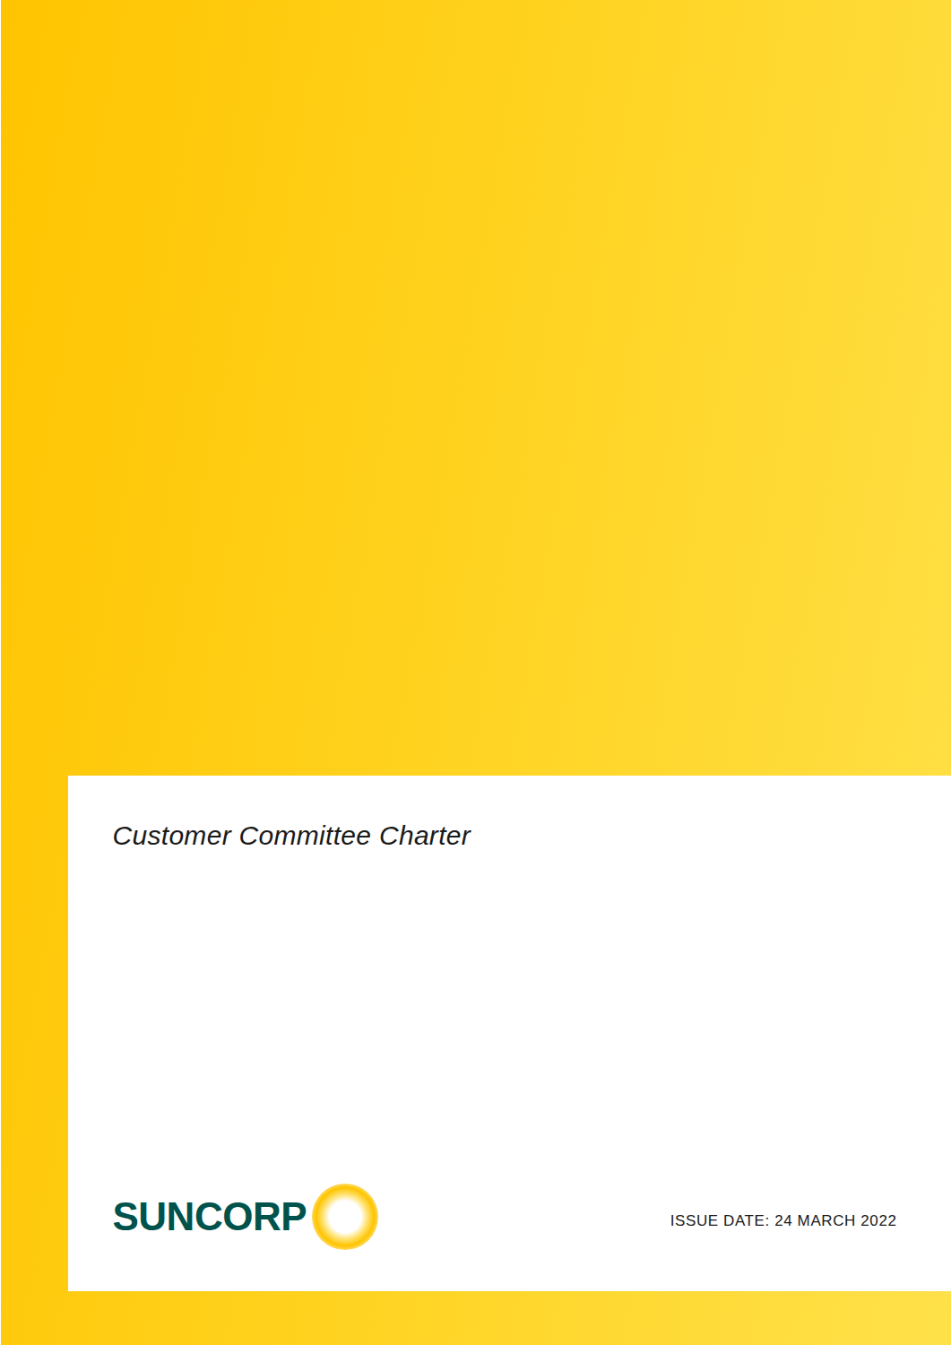Customer Committee Charter
SUNCORP
ISSUE DATE: 24 MARCH 2022